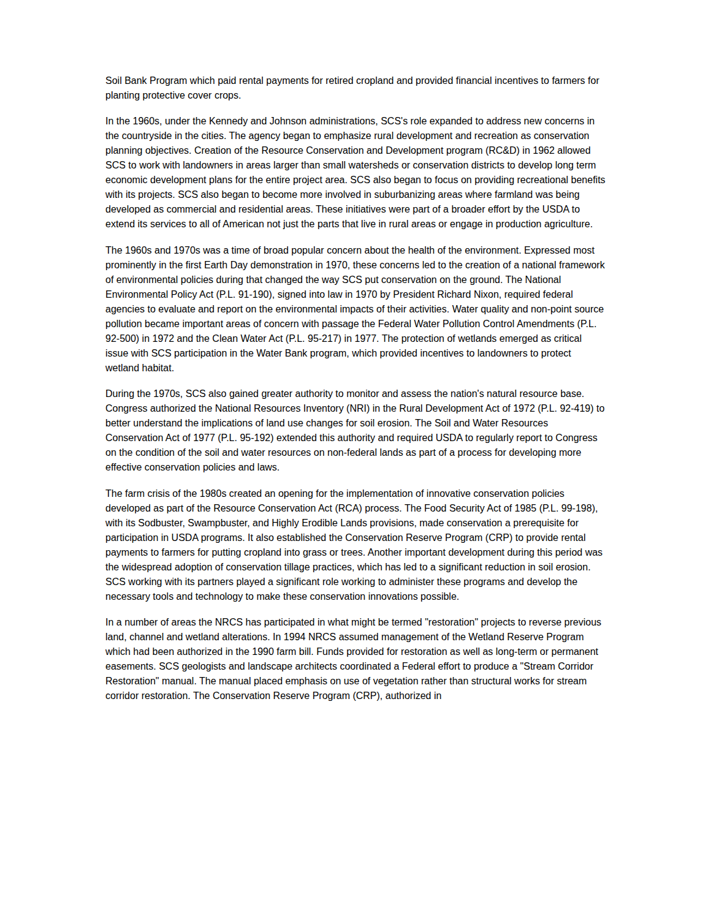Soil Bank Program which paid rental payments for retired cropland and provided financial incentives to farmers for planting protective cover crops.
In the 1960s, under the Kennedy and Johnson administrations, SCS's role expanded to address new concerns in the countryside in the cities. The agency began to emphasize rural development and recreation as conservation planning objectives. Creation of the Resource Conservation and Development program (RC&D) in 1962 allowed SCS to work with landowners in areas larger than small watersheds or conservation districts to develop long term economic development plans for the entire project area. SCS also began to focus on providing recreational benefits with its projects. SCS also began to become more involved in suburbanizing areas where farmland was being developed as commercial and residential areas. These initiatives were part of a broader effort by the USDA to extend its services to all of American not just the parts that live in rural areas or engage in production agriculture.
The 1960s and 1970s was a time of broad popular concern about the health of the environment. Expressed most prominently in the first Earth Day demonstration in 1970, these concerns led to the creation of a national framework of environmental policies during that changed the way SCS put conservation on the ground. The National Environmental Policy Act (P.L. 91-190), signed into law in 1970 by President Richard Nixon, required federal agencies to evaluate and report on the environmental impacts of their activities. Water quality and non-point source pollution became important areas of concern with passage the Federal Water Pollution Control Amendments (P.L. 92-500) in 1972 and the Clean Water Act (P.L. 95-217) in 1977. The protection of wetlands emerged as critical issue with SCS participation in the Water Bank program, which provided incentives to landowners to protect wetland habitat.
During the 1970s, SCS also gained greater authority to monitor and assess the nation's natural resource base. Congress authorized the National Resources Inventory (NRI) in the Rural Development Act of 1972 (P.L. 92-419) to better understand the implications of land use changes for soil erosion. The Soil and Water Resources Conservation Act of 1977 (P.L. 95-192) extended this authority and required USDA to regularly report to Congress on the condition of the soil and water resources on non-federal lands as part of a process for developing more effective conservation policies and laws.
The farm crisis of the 1980s created an opening for the implementation of innovative conservation policies developed as part of the Resource Conservation Act (RCA) process. The Food Security Act of 1985 (P.L. 99-198), with its Sodbuster, Swampbuster, and Highly Erodible Lands provisions, made conservation a prerequisite for participation in USDA programs. It also established the Conservation Reserve Program (CRP) to provide rental payments to farmers for putting cropland into grass or trees. Another important development during this period was the widespread adoption of conservation tillage practices, which has led to a significant reduction in soil erosion. SCS working with its partners played a significant role working to administer these programs and develop the necessary tools and technology to make these conservation innovations possible.
In a number of areas the NRCS has participated in what might be termed "restoration" projects to reverse previous land, channel and wetland alterations. In 1994 NRCS assumed management of the Wetland Reserve Program which had been authorized in the 1990 farm bill. Funds provided for restoration as well as long-term or permanent easements. SCS geologists and landscape architects coordinated a Federal effort to produce a "Stream Corridor Restoration" manual. The manual placed emphasis on use of vegetation rather than structural works for stream corridor restoration. The Conservation Reserve Program (CRP), authorized in